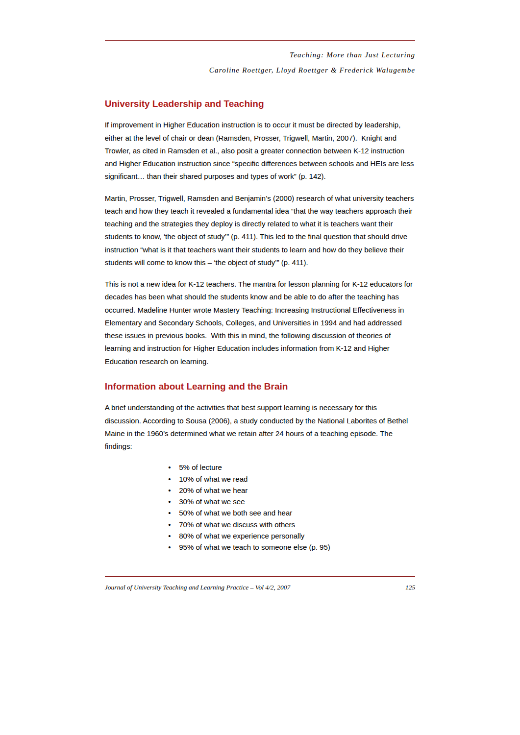Teaching: More than Just Lecturing Caroline Roettger, Lloyd Roettger & Frederick Walugembe
University Leadership and Teaching
If improvement in Higher Education instruction is to occur it must be directed by leadership, either at the level of chair or dean (Ramsden, Prosser, Trigwell, Martin, 2007). Knight and Trowler, as cited in Ramsden et al., also posit a greater connection between K-12 instruction and Higher Education instruction since “specific differences between schools and HEIs are less significant… than their shared purposes and types of work” (p. 142).
Martin, Prosser, Trigwell, Ramsden and Benjamin’s (2000) research of what university teachers teach and how they teach it revealed a fundamental idea “that the way teachers approach their teaching and the strategies they deploy is directly related to what it is teachers want their students to know, ‘the object of study’” (p. 411). This led to the final question that should drive instruction “what is it that teachers want their students to learn and how do they believe their students will come to know this – ‘the object of study’” (p. 411).
This is not a new idea for K-12 teachers. The mantra for lesson planning for K-12 educators for decades has been what should the students know and be able to do after the teaching has occurred. Madeline Hunter wrote Mastery Teaching: Increasing Instructional Effectiveness in Elementary and Secondary Schools, Colleges, and Universities in 1994 and had addressed these issues in previous books. With this in mind, the following discussion of theories of learning and instruction for Higher Education includes information from K-12 and Higher Education research on learning.
Information about Learning and the Brain
A brief understanding of the activities that best support learning is necessary for this discussion. According to Sousa (2006), a study conducted by the National Laborites of Bethel Maine in the 1960’s determined what we retain after 24 hours of a teaching episode. The findings:
5% of lecture
10% of what we read
20% of what we hear
30% of what we see
50% of what we both see and hear
70% of what we discuss with others
80% of what we experience personally
95% of what we teach to someone else (p. 95)
Journal of University Teaching and Learning Practice – Vol 4/2, 2007 125